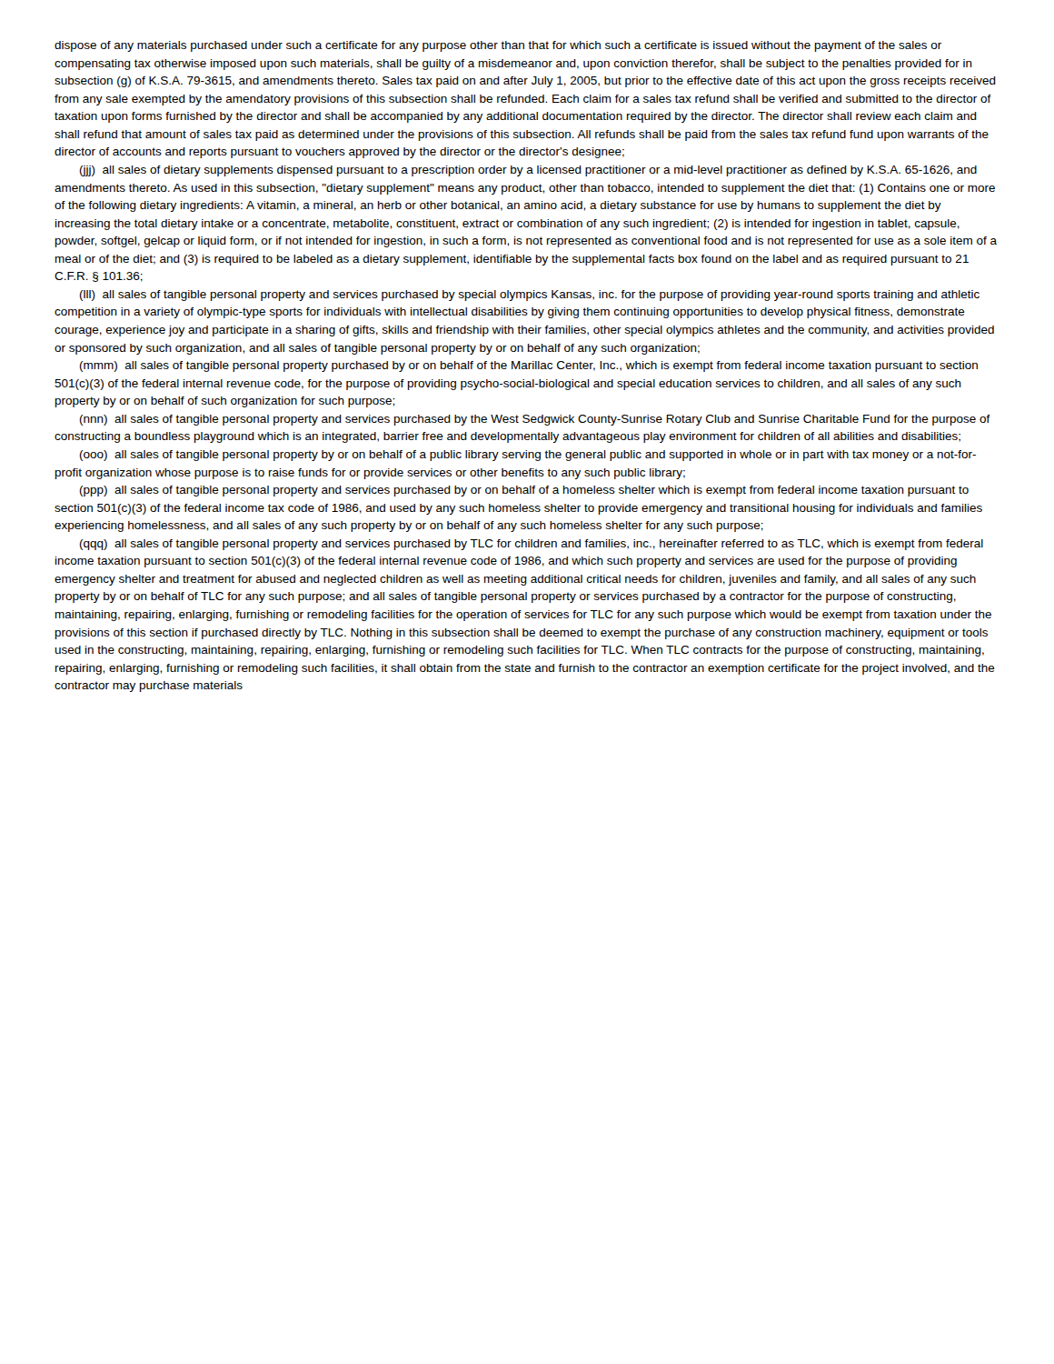dispose of any materials purchased under such a certificate for any purpose other than that for which such a certificate is issued without the payment of the sales or compensating tax otherwise imposed upon such materials, shall be guilty of a misdemeanor and, upon conviction therefor, shall be subject to the penalties provided for in subsection (g) of K.S.A. 79-3615, and amendments thereto. Sales tax paid on and after July 1, 2005, but prior to the effective date of this act upon the gross receipts received from any sale exempted by the amendatory provisions of this subsection shall be refunded. Each claim for a sales tax refund shall be verified and submitted to the director of taxation upon forms furnished by the director and shall be accompanied by any additional documentation required by the director. The director shall review each claim and shall refund that amount of sales tax paid as determined under the provisions of this subsection. All refunds shall be paid from the sales tax refund fund upon warrants of the director of accounts and reports pursuant to vouchers approved by the director or the director's designee;
(jjj) all sales of dietary supplements dispensed pursuant to a prescription order by a licensed practitioner or a mid-level practitioner as defined by K.S.A. 65-1626, and amendments thereto. As used in this subsection, "dietary supplement" means any product, other than tobacco, intended to supplement the diet that: (1) Contains one or more of the following dietary ingredients: A vitamin, a mineral, an herb or other botanical, an amino acid, a dietary substance for use by humans to supplement the diet by increasing the total dietary intake or a concentrate, metabolite, constituent, extract or combination of any such ingredient; (2) is intended for ingestion in tablet, capsule, powder, softgel, gelcap or liquid form, or if not intended for ingestion, in such a form, is not represented as conventional food and is not represented for use as a sole item of a meal or of the diet; and (3) is required to be labeled as a dietary supplement, identifiable by the supplemental facts box found on the label and as required pursuant to 21 C.F.R. § 101.36;
(lll) all sales of tangible personal property and services purchased by special olympics Kansas, inc. for the purpose of providing year-round sports training and athletic competition in a variety of olympic-type sports for individuals with intellectual disabilities by giving them continuing opportunities to develop physical fitness, demonstrate courage, experience joy and participate in a sharing of gifts, skills and friendship with their families, other special olympics athletes and the community, and activities provided or sponsored by such organization, and all sales of tangible personal property by or on behalf of any such organization;
(mmm) all sales of tangible personal property purchased by or on behalf of the Marillac Center, Inc., which is exempt from federal income taxation pursuant to section 501(c)(3) of the federal internal revenue code, for the purpose of providing psycho-social-biological and special education services to children, and all sales of any such property by or on behalf of such organization for such purpose;
(nnn) all sales of tangible personal property and services purchased by the West Sedgwick County-Sunrise Rotary Club and Sunrise Charitable Fund for the purpose of constructing a boundless playground which is an integrated, barrier free and developmentally advantageous play environment for children of all abilities and disabilities;
(ooo) all sales of tangible personal property by or on behalf of a public library serving the general public and supported in whole or in part with tax money or a not-for-profit organization whose purpose is to raise funds for or provide services or other benefits to any such public library;
(ppp) all sales of tangible personal property and services purchased by or on behalf of a homeless shelter which is exempt from federal income taxation pursuant to section 501(c)(3) of the federal income tax code of 1986, and used by any such homeless shelter to provide emergency and transitional housing for individuals and families experiencing homelessness, and all sales of any such property by or on behalf of any such homeless shelter for any such purpose;
(qqq) all sales of tangible personal property and services purchased by TLC for children and families, inc., hereinafter referred to as TLC, which is exempt from federal income taxation pursuant to section 501(c)(3) of the federal internal revenue code of 1986, and which such property and services are used for the purpose of providing emergency shelter and treatment for abused and neglected children as well as meeting additional critical needs for children, juveniles and family, and all sales of any such property by or on behalf of TLC for any such purpose; and all sales of tangible personal property or services purchased by a contractor for the purpose of constructing, maintaining, repairing, enlarging, furnishing or remodeling facilities for the operation of services for TLC for any such purpose which would be exempt from taxation under the provisions of this section if purchased directly by TLC. Nothing in this subsection shall be deemed to exempt the purchase of any construction machinery, equipment or tools used in the constructing, maintaining, repairing, enlarging, furnishing or remodeling such facilities for TLC. When TLC contracts for the purpose of constructing, maintaining, repairing, enlarging, furnishing or remodeling such facilities, it shall obtain from the state and furnish to the contractor an exemption certificate for the project involved, and the contractor may purchase materials